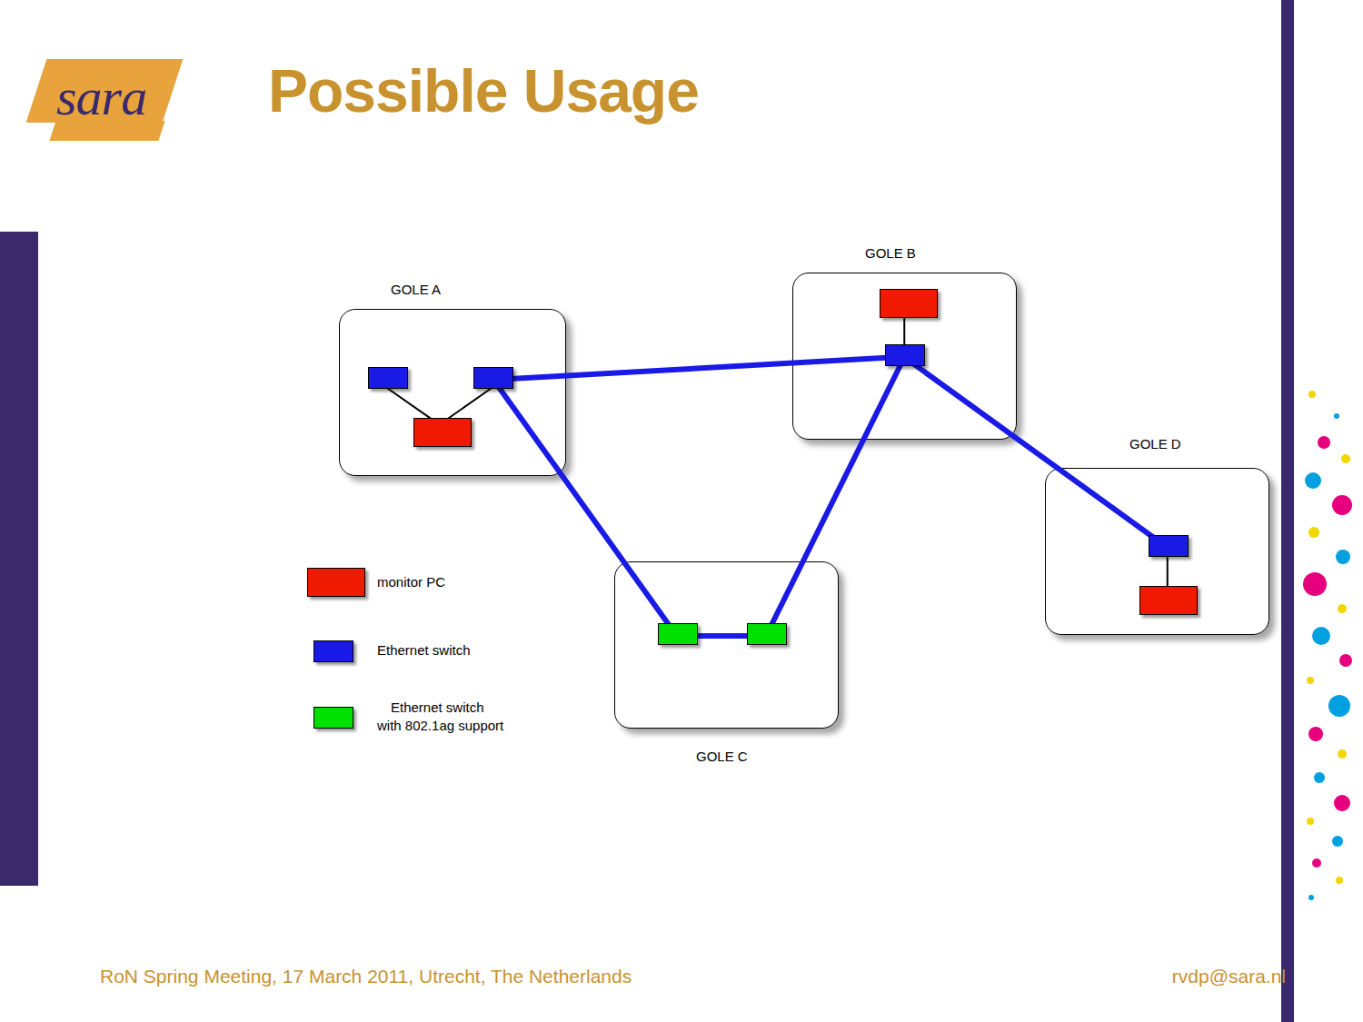sara
Possible Usage
GOLE A
GOLE B
GOLE C
GOLE D
monitor PC
Ethernet switch
Ethernet switch
with 802.1ag support
RoN Spring Meeting, 17 March 2011, Utrecht, The Netherlands
rvdp@sara.nl